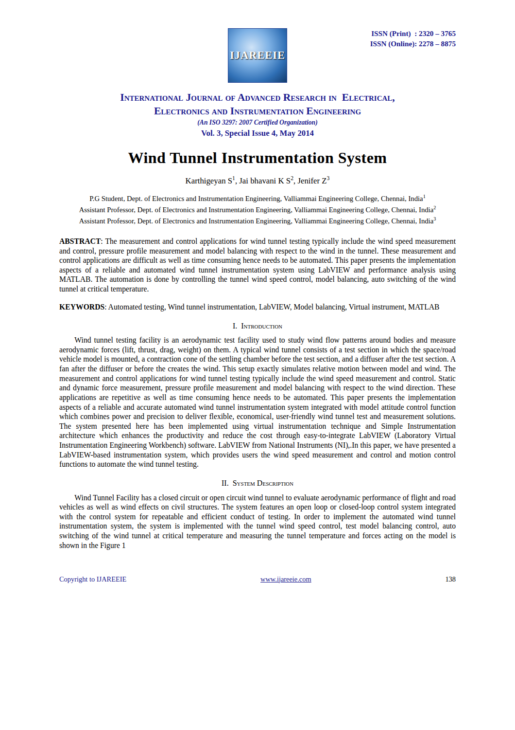ISSN (Print) : 2320 – 3765
ISSN (Online): 2278 – 8875
IJAREEIE
International Journal of Advanced Research in Electrical,
Electronics and Instrumentation Engineering
(An ISO 3297: 2007 Certified Organization)
Vol. 3, Special Issue 4, May 2014
Wind Tunnel Instrumentation System
Karthigeyan S1, Jai bhavani K S2, Jenifer Z3
P.G Student, Dept. of Electronics and Instrumentation Engineering, Valliammai Engineering College, Chennai, India1
Assistant Professor, Dept. of Electronics and Instrumentation Engineering, Valliammai Engineering College, Chennai, India2
Assistant Professor, Dept. of Electronics and Instrumentation Engineering, Valliammai Engineering College, Chennai, India3
ABSTRACT: The measurement and control applications for wind tunnel testing typically include the wind speed measurement and control, pressure profile measurement and model balancing with respect to the wind in the tunnel. These measurement and control applications are difficult as well as time consuming hence needs to be automated. This paper presents the implementation aspects of a reliable and automated wind tunnel instrumentation system using LabVIEW and performance analysis using MATLAB. The automation is done by controlling the tunnel wind speed control, model balancing, auto switching of the wind tunnel at critical temperature.
KEYWORDS: Automated testing, Wind tunnel instrumentation, LabVIEW, Model balancing, Virtual instrument, MATLAB
I. Introduction
Wind tunnel testing facility is an aerodynamic test facility used to study wind flow patterns around bodies and measure aerodynamic forces (lift, thrust, drag, weight) on them. A typical wind tunnel consists of a test section in which the space/road vehicle model is mounted, a contraction cone of the settling chamber before the test section, and a diffuser after the test section. A fan after the diffuser or before the creates the wind. This setup exactly simulates relative motion between model and wind. The measurement and control applications for wind tunnel testing typically include the wind speed measurement and control. Static and dynamic force measurement, pressure profile measurement and model balancing with respect to the wind direction. These applications are repetitive as well as time consuming hence needs to be automated. This paper presents the implementation aspects of a reliable and accurate automated wind tunnel instrumentation system integrated with model attitude control function which combines power and precision to deliver flexible, economical, user-friendly wind tunnel test and measurement solutions. The system presented here has been implemented using virtual instrumentation technique and Simple Instrumentation architecture which enhances the productivity and reduce the cost through easy-to-integrate LabVIEW (Laboratory Virtual Instrumentation Engineering Workbench) software. LabVIEW from National Instruments (NI),.In this paper, we have presented a LabVIEW-based instrumentation system, which provides users the wind speed measurement and control and motion control functions to automate the wind tunnel testing.
II. System Description
Wind Tunnel Facility has a closed circuit or open circuit wind tunnel to evaluate aerodynamic performance of flight and road vehicles as well as wind effects on civil structures. The system features an open loop or closed-loop control system integrated with the control system for repeatable and efficient conduct of testing. In order to implement the automated wind tunnel instrumentation system, the system is implemented with the tunnel wind speed control, test model balancing control, auto switching of the wind tunnel at critical temperature and measuring the tunnel temperature and forces acting on the model is shown in the Figure 1
Copyright to IJAREEIE www.ijareeie.com 138